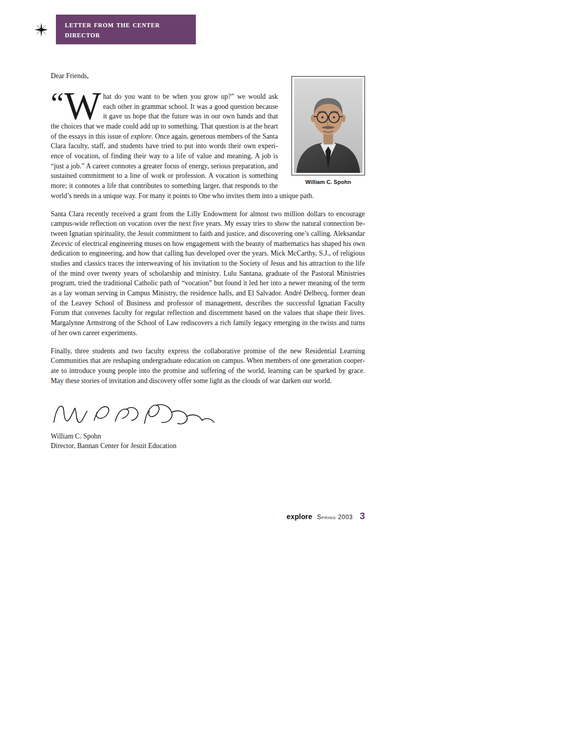Letter from the Center Director
William C. Spohn
Dear Friends,
“What do you want to be when you grow up?” we would ask each other in grammar school. It was a good question because it gave us hope that the future was in our own hands and that the choices that we made could add up to something. That question is at the heart of the essays in this issue of explore. Once again, generous members of the Santa Clara faculty, staff, and students have tried to put into words their own experience of vocation, of finding their way to a life of value and meaning. A job is “just a job.” A career connotes a greater focus of energy, serious preparation, and sustained commitment to a line of work or profession. A vocation is something more; it connotes a life that contributes to something larger, that responds to the world’s needs in a unique way. For many it points to One who invites them into a unique path.
Santa Clara recently received a grant from the Lilly Endowment for almost two million dollars to encourage campus-wide reflection on vocation over the next five years. My essay tries to show the natural connection between Ignatian spirituality, the Jesuit commitment to faith and justice, and discovering one’s calling. Aleksandar Zecevic of electrical engineering muses on how engagement with the beauty of mathematics has shaped his own dedication to engineering, and how that calling has developed over the years. Mick McCarthy, S.J., of religious studies and classics traces the interweaving of his invitation to the Society of Jesus and his attraction to the life of the mind over twenty years of scholarship and ministry. Lulu Santana, graduate of the Pastoral Ministries program, tried the traditional Catholic path of “vocation” but found it led her into a newer meaning of the term as a lay woman serving in Campus Ministry, the residence halls, and El Salvador. André Delbecq, former dean of the Leavey School of Business and professor of management, describes the successful Ignatian Faculty Forum that convenes faculty for regular reflection and discernment based on the values that shape their lives. Margalynne Armstrong of the School of Law rediscovers a rich family legacy emerging in the twists and turns of her own career experiments.
Finally, three students and two faculty express the collaborative promise of the new Residential Learning Communities that are reshaping undergraduate education on campus. When members of one generation cooperate to introduce young people into the promise and suffering of the world, learning can be sparked by grace. May these stories of invitation and discovery offer some light as the clouds of war darken our world.
William C. Spohn
Director, Bannan Center for Jesuit Education
explore Spring 2003 3